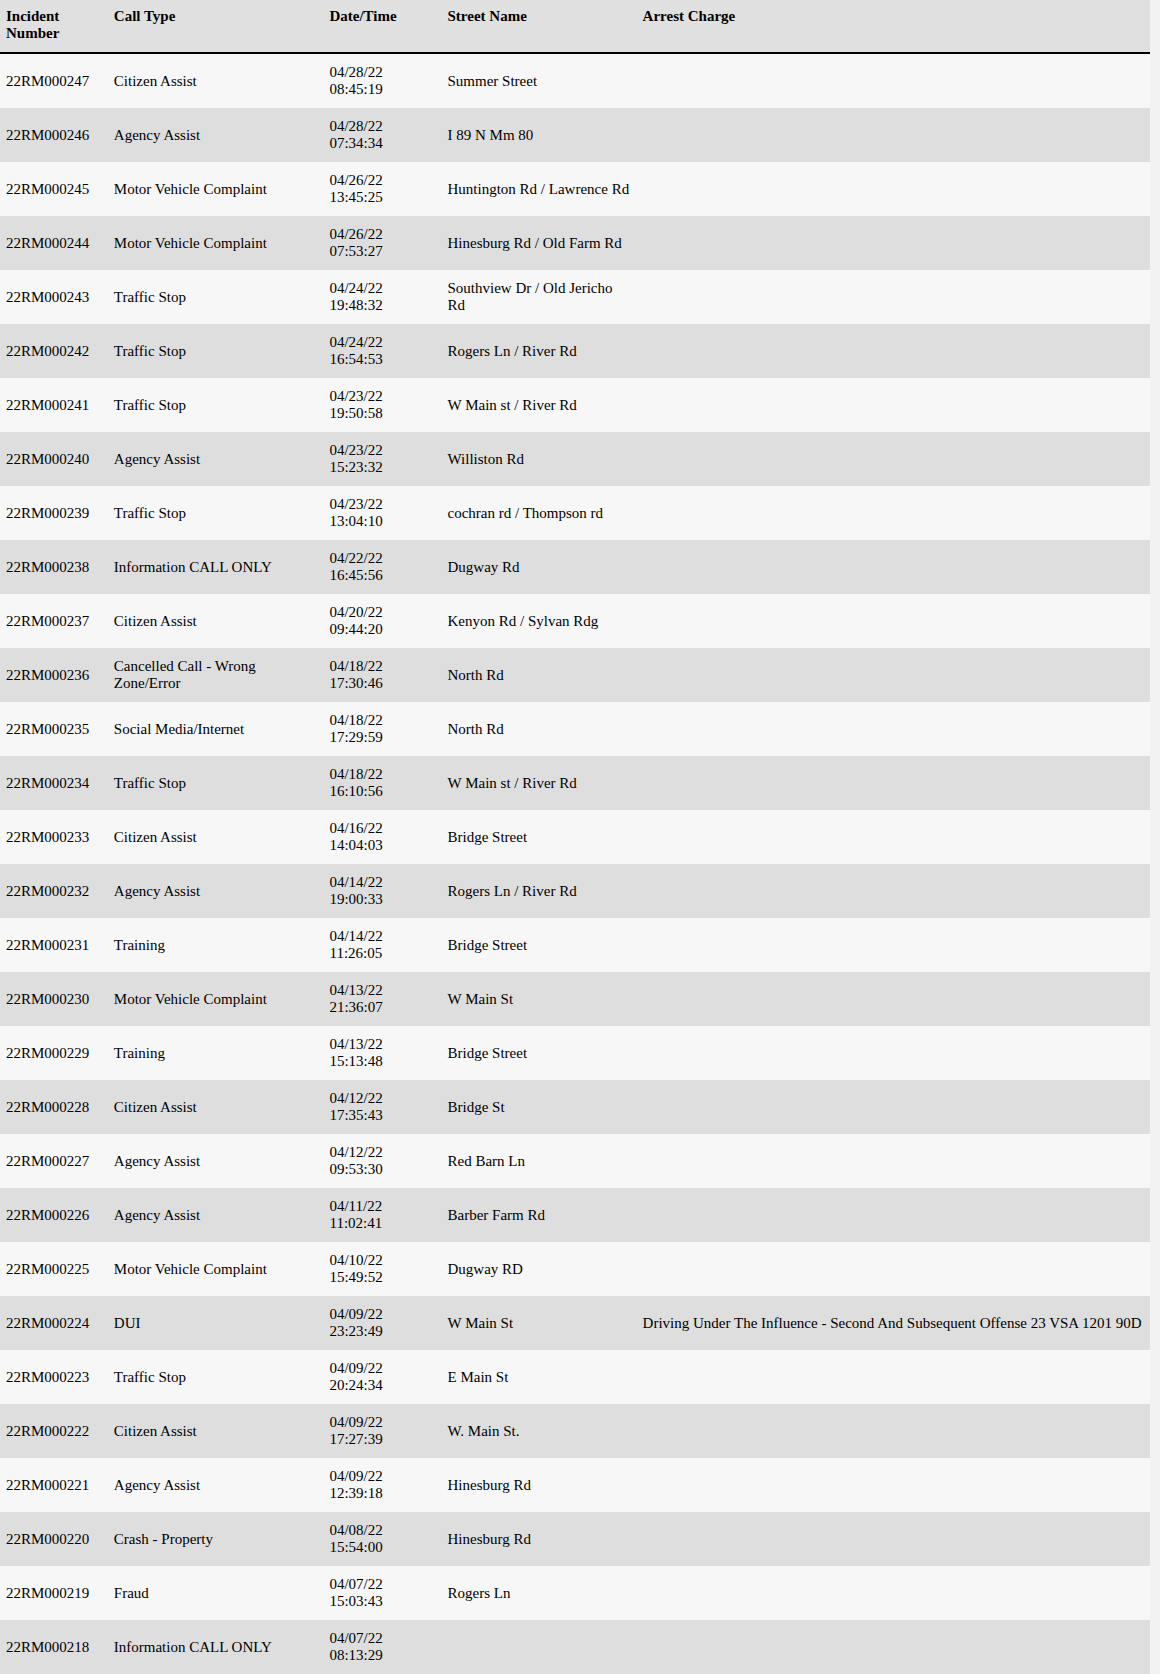| Incident Number | Call Type | Date/Time | Street Name | Arrest Charge |
| --- | --- | --- | --- | --- |
| 22RM000247 | Citizen Assist | 04/28/22 08:45:19 | Summer Street | |
| 22RM000246 | Agency Assist | 04/28/22 07:34:34 | I 89 N Mm 80 | |
| 22RM000245 | Motor Vehicle Complaint | 04/26/22 13:45:25 | Huntington Rd / Lawrence Rd | |
| 22RM000244 | Motor Vehicle Complaint | 04/26/22 07:53:27 | Hinesburg Rd / Old Farm Rd | |
| 22RM000243 | Traffic Stop | 04/24/22 19:48:32 | Southview Dr / Old Jericho Rd | |
| 22RM000242 | Traffic Stop | 04/24/22 16:54:53 | Rogers Ln / River Rd | |
| 22RM000241 | Traffic Stop | 04/23/22 19:50:58 | W Main st / River Rd | |
| 22RM000240 | Agency Assist | 04/23/22 15:23:32 | Williston Rd | |
| 22RM000239 | Traffic Stop | 04/23/22 13:04:10 | cochran rd / Thompson rd | |
| 22RM000238 | Information CALL ONLY | 04/22/22 16:45:56 | Dugway Rd | |
| 22RM000237 | Citizen Assist | 04/20/22 09:44:20 | Kenyon Rd / Sylvan Rdg | |
| 22RM000236 | Cancelled Call - Wrong Zone/Error | 04/18/22 17:30:46 | North Rd | |
| 22RM000235 | Social Media/Internet | 04/18/22 17:29:59 | North Rd | |
| 22RM000234 | Traffic Stop | 04/18/22 16:10:56 | W Main st / River Rd | |
| 22RM000233 | Citizen Assist | 04/16/22 14:04:03 | Bridge Street | |
| 22RM000232 | Agency Assist | 04/14/22 19:00:33 | Rogers Ln / River Rd | |
| 22RM000231 | Training | 04/14/22 11:26:05 | Bridge Street | |
| 22RM000230 | Motor Vehicle Complaint | 04/13/22 21:36:07 | W Main St | |
| 22RM000229 | Training | 04/13/22 15:13:48 | Bridge Street | |
| 22RM000228 | Citizen Assist | 04/12/22 17:35:43 | Bridge St | |
| 22RM000227 | Agency Assist | 04/12/22 09:53:30 | Red Barn Ln | |
| 22RM000226 | Agency Assist | 04/11/22 11:02:41 | Barber Farm Rd | |
| 22RM000225 | Motor Vehicle Complaint | 04/10/22 15:49:52 | Dugway RD | |
| 22RM000224 | DUI | 04/09/22 23:23:49 | W Main St | Driving Under The Influence - Second And Subsequent Offense 23 VSA 1201 90D |
| 22RM000223 | Traffic Stop | 04/09/22 20:24:34 | E Main St | |
| 22RM000222 | Citizen Assist | 04/09/22 17:27:39 | W. Main St. | |
| 22RM000221 | Agency Assist | 04/09/22 12:39:18 | Hinesburg Rd | |
| 22RM000220 | Crash - Property | 04/08/22 15:54:00 | Hinesburg Rd | |
| 22RM000219 | Fraud | 04/07/22 15:03:43 | Rogers Ln | |
| 22RM000218 | Information CALL ONLY | 04/07/22 08:13:29 | | |